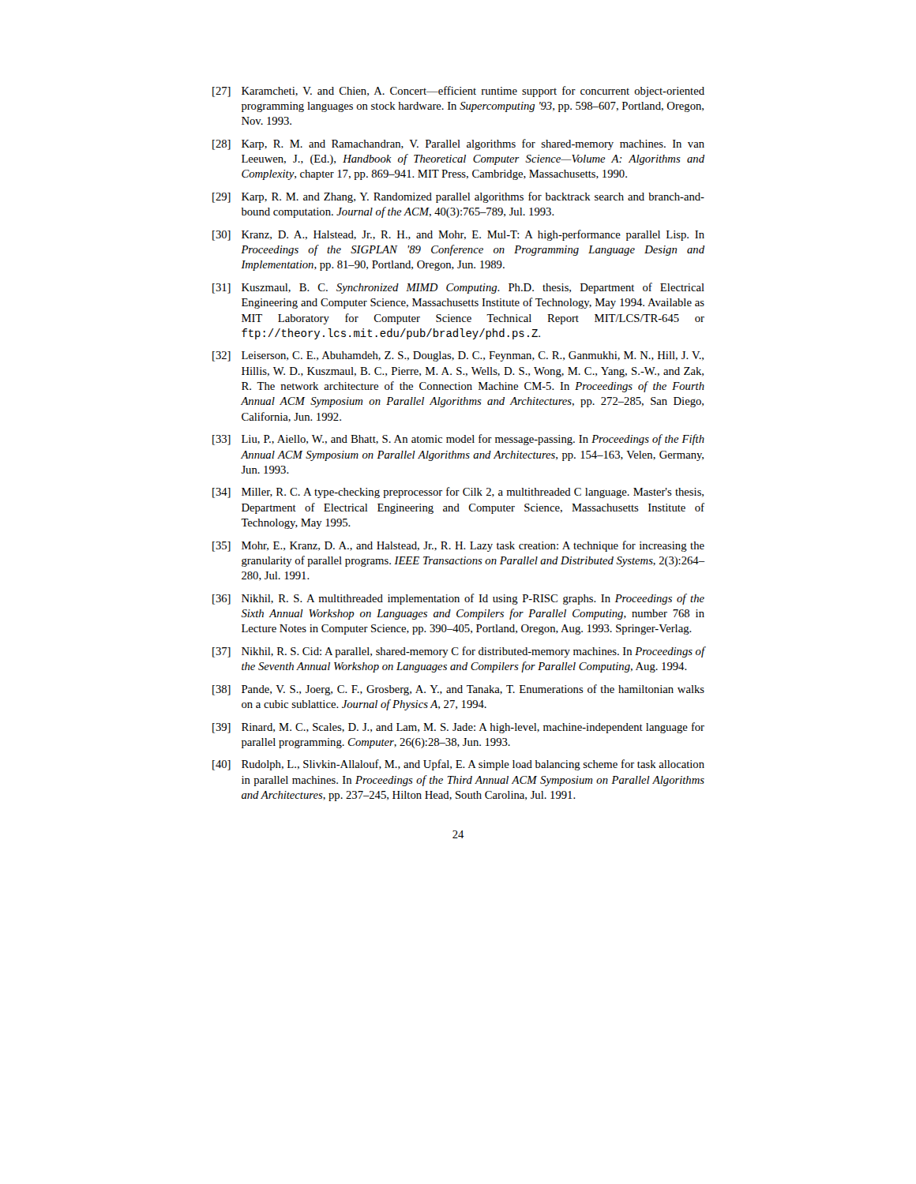[27] Karamcheti, V. and Chien, A. Concert—efficient runtime support for concurrent object-oriented programming languages on stock hardware. In Supercomputing '93, pp. 598–607, Portland, Oregon, Nov. 1993.
[28] Karp, R. M. and Ramachandran, V. Parallel algorithms for shared-memory machines. In van Leeuwen, J., (Ed.), Handbook of Theoretical Computer Science—Volume A: Algorithms and Complexity, chapter 17, pp. 869–941. MIT Press, Cambridge, Massachusetts, 1990.
[29] Karp, R. M. and Zhang, Y. Randomized parallel algorithms for backtrack search and branch-and-bound computation. Journal of the ACM, 40(3):765–789, Jul. 1993.
[30] Kranz, D. A., Halstead, Jr., R. H., and Mohr, E. Mul-T: A high-performance parallel Lisp. In Proceedings of the SIGPLAN '89 Conference on Programming Language Design and Implementation, pp. 81–90, Portland, Oregon, Jun. 1989.
[31] Kuszmaul, B. C. Synchronized MIMD Computing. Ph.D. thesis, Department of Electrical Engineering and Computer Science, Massachusetts Institute of Technology, May 1994. Available as MIT Laboratory for Computer Science Technical Report MIT/LCS/TR-645 or ftp://theory.lcs.mit.edu/pub/bradley/phd.ps.Z.
[32] Leiserson, C. E., Abuhamdeh, Z. S., Douglas, D. C., Feynman, C. R., Ganmukhi, M. N., Hill, J. V., Hillis, W. D., Kuszmaul, B. C., Pierre, M. A. S., Wells, D. S., Wong, M. C., Yang, S.-W., and Zak, R. The network architecture of the Connection Machine CM-5. In Proceedings of the Fourth Annual ACM Symposium on Parallel Algorithms and Architectures, pp. 272–285, San Diego, California, Jun. 1992.
[33] Liu, P., Aiello, W., and Bhatt, S. An atomic model for message-passing. In Proceedings of the Fifth Annual ACM Symposium on Parallel Algorithms and Architectures, pp. 154–163, Velen, Germany, Jun. 1993.
[34] Miller, R. C. A type-checking preprocessor for Cilk 2, a multithreaded C language. Master's thesis, Department of Electrical Engineering and Computer Science, Massachusetts Institute of Technology, May 1995.
[35] Mohr, E., Kranz, D. A., and Halstead, Jr., R. H. Lazy task creation: A technique for increasing the granularity of parallel programs. IEEE Transactions on Parallel and Distributed Systems, 2(3):264–280, Jul. 1991.
[36] Nikhil, R. S. A multithreaded implementation of Id using P-RISC graphs. In Proceedings of the Sixth Annual Workshop on Languages and Compilers for Parallel Computing, number 768 in Lecture Notes in Computer Science, pp. 390–405, Portland, Oregon, Aug. 1993. Springer-Verlag.
[37] Nikhil, R. S. Cid: A parallel, shared-memory C for distributed-memory machines. In Proceedings of the Seventh Annual Workshop on Languages and Compilers for Parallel Computing, Aug. 1994.
[38] Pande, V. S., Joerg, C. F., Grosberg, A. Y., and Tanaka, T. Enumerations of the hamiltonian walks on a cubic sublattice. Journal of Physics A, 27, 1994.
[39] Rinard, M. C., Scales, D. J., and Lam, M. S. Jade: A high-level, machine-independent language for parallel programming. Computer, 26(6):28–38, Jun. 1993.
[40] Rudolph, L., Slivkin-Allalouf, M., and Upfal, E. A simple load balancing scheme for task allocation in parallel machines. In Proceedings of the Third Annual ACM Symposium on Parallel Algorithms and Architectures, pp. 237–245, Hilton Head, South Carolina, Jul. 1991.
24